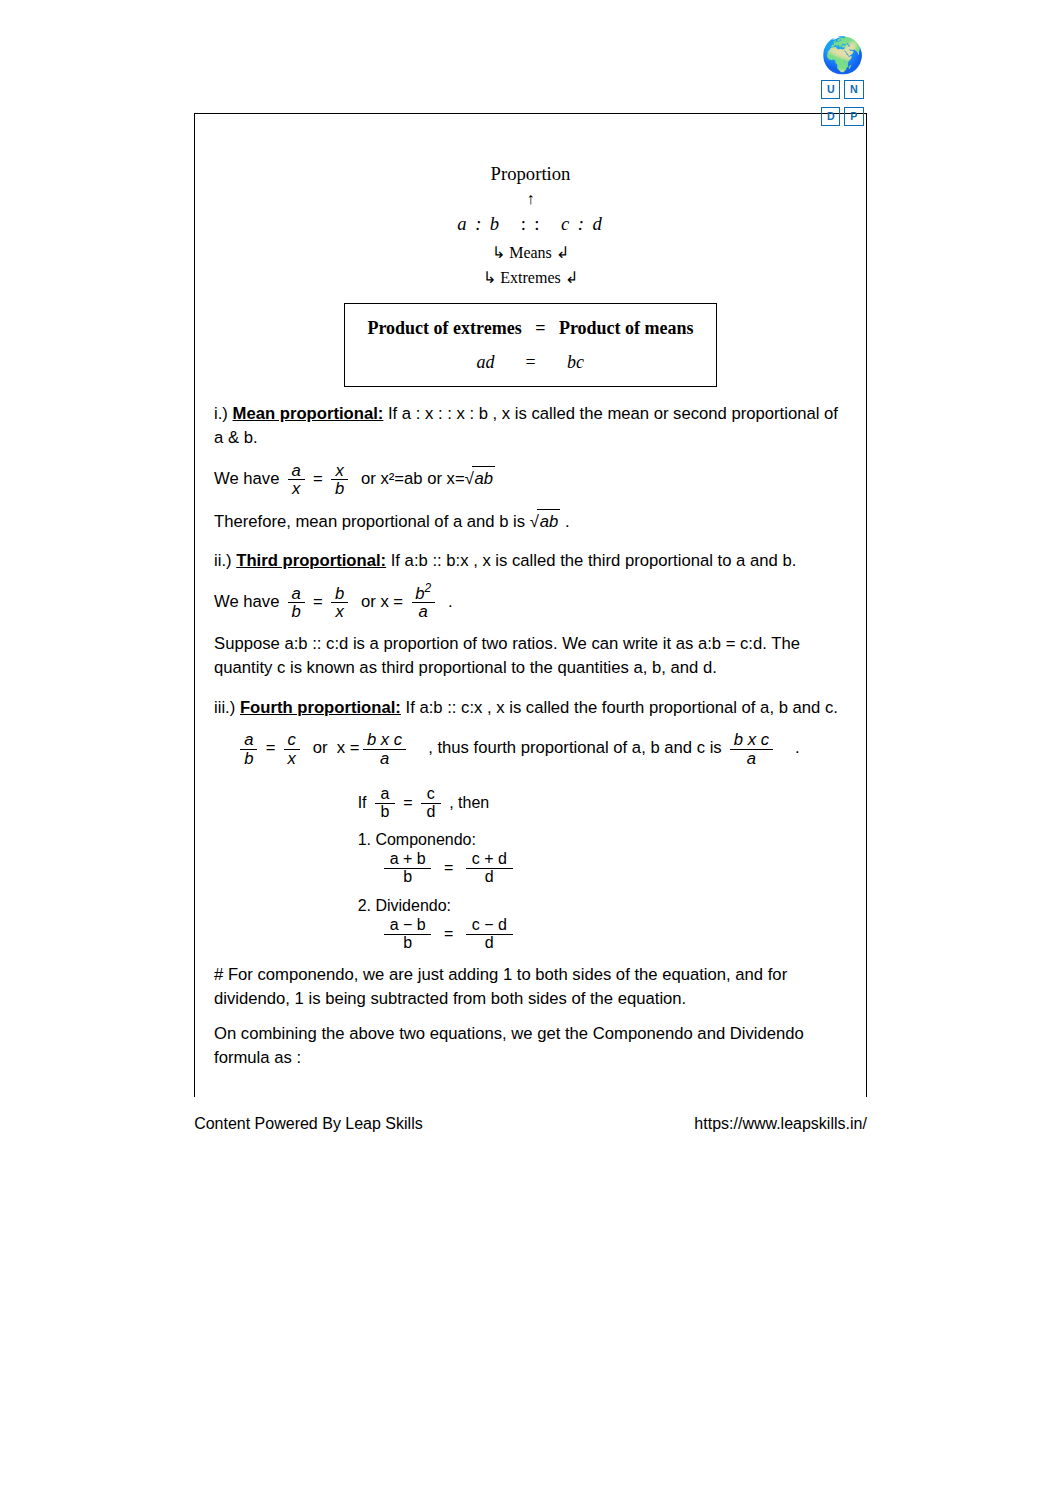🌍
UN
DP
Proportion
↑
a : b : : c : d
↳ Means ↲
↳ Extremes ↲
Product of extremes = Product of means
ad = bc
i.) Mean proportional: If a : x : : x : b , x is called the mean or second proportional of a & b.
We have ax = xb or x²=ab or x=√ab
Therefore, mean proportional of a and b is √ab .
ii.) Third proportional: If a:b :: b:x , x is called the third proportional to a and b.
We have ab = bx or x = b2 a .
Suppose a:b :: c:d is a proportion of two ratios. We can write it as a:b = c:d. The quantity c is known as third proportional to the quantities a, b, and d.
iii.) Fourth proportional: If a:b :: c:x , x is called the fourth proportional of a, b and c.
ab = cx or x =b x c a , thus fourth proportional of a, b and c is b x c a .
If ab = cd , then
1. Componendo:
a + b b = c + d d
2. Dividendo:
a − b b = c − d d
# For componendo, we are just adding 1 to both sides of the equation, and for dividendo, 1 is being subtracted from both sides of the equation.
On combining the above two equations, we get the Componendo and Dividendo formula as :
Content Powered By Leap Skills
https://www.leapskills.in/